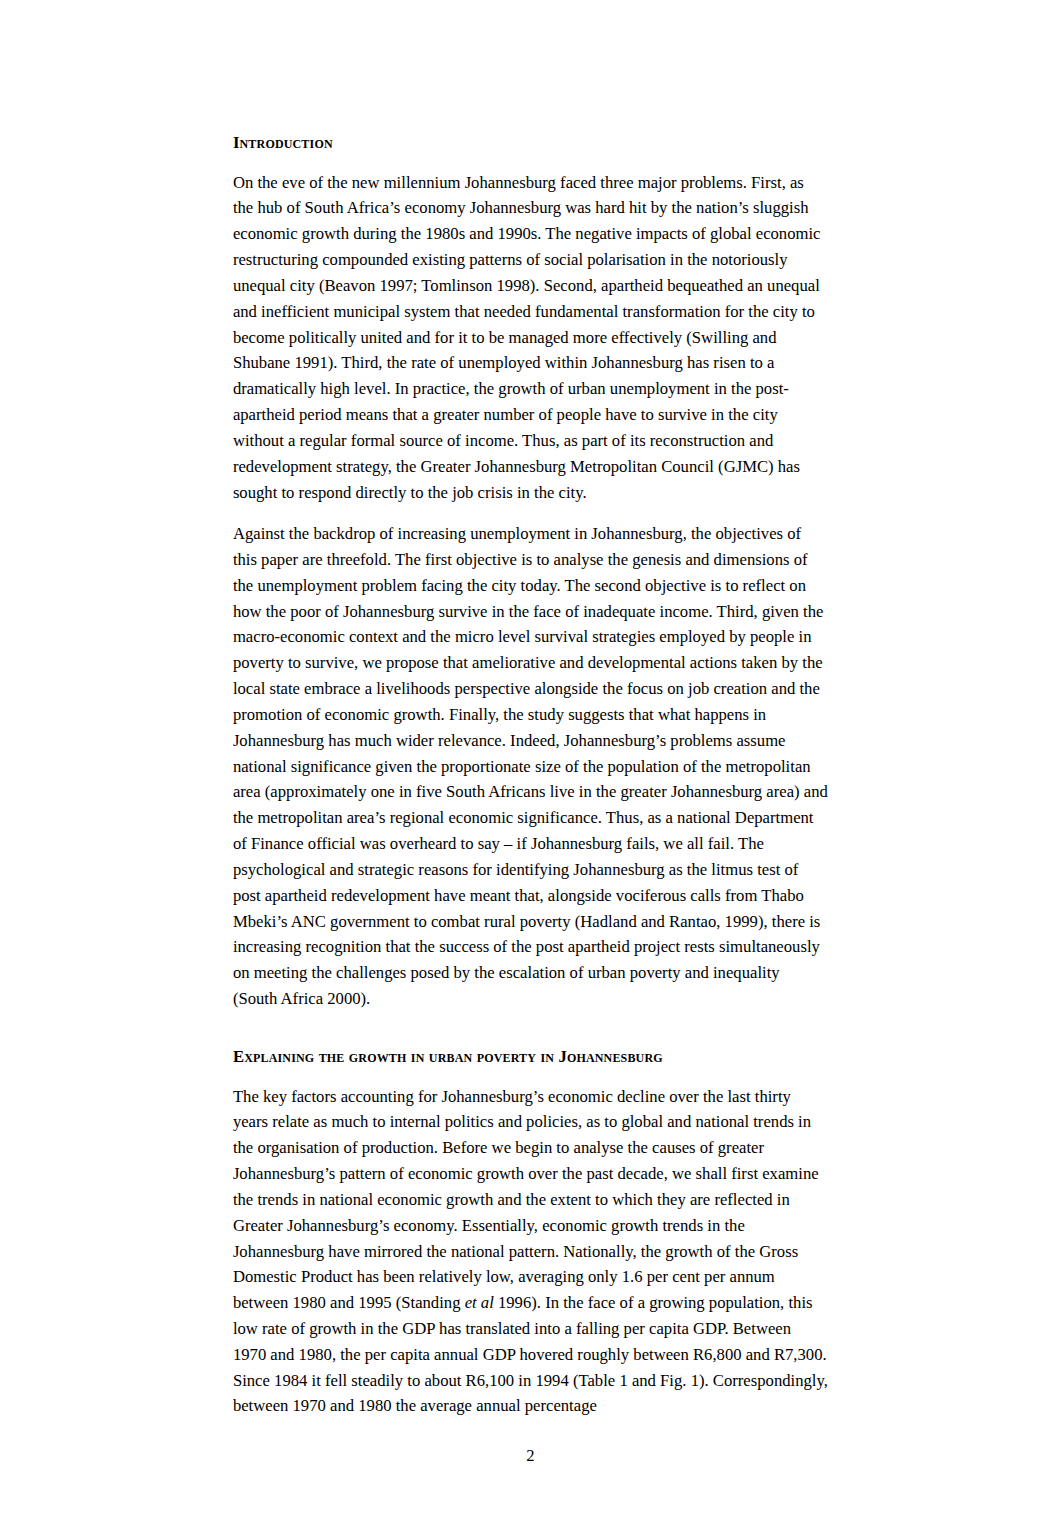Introduction
On the eve of the new millennium Johannesburg faced three major problems. First, as the hub of South Africa’s economy Johannesburg was hard hit by the nation’s sluggish economic growth during the 1980s and 1990s. The negative impacts of global economic restructuring compounded existing patterns of social polarisation in the notoriously unequal city (Beavon 1997; Tomlinson 1998). Second, apartheid bequeathed an unequal and inefficient municipal system that needed fundamental transformation for the city to become politically united and for it to be managed more effectively (Swilling and Shubane 1991). Third, the rate of unemployed within Johannesburg has risen to a dramatically high level. In practice, the growth of urban unemployment in the post-apartheid period means that a greater number of people have to survive in the city without a regular formal source of income. Thus, as part of its reconstruction and redevelopment strategy, the Greater Johannesburg Metropolitan Council (GJMC) has sought to respond directly to the job crisis in the city.
Against the backdrop of increasing unemployment in Johannesburg, the objectives of this paper are threefold. The first objective is to analyse the genesis and dimensions of the unemployment problem facing the city today. The second objective is to reflect on how the poor of Johannesburg survive in the face of inadequate income. Third, given the macro-economic context and the micro level survival strategies employed by people in poverty to survive, we propose that ameliorative and developmental actions taken by the local state embrace a livelihoods perspective alongside the focus on job creation and the promotion of economic growth. Finally, the study suggests that what happens in Johannesburg has much wider relevance. Indeed, Johannesburg’s problems assume national significance given the proportionate size of the population of the metropolitan area (approximately one in five South Africans live in the greater Johannesburg area) and the metropolitan area’s regional economic significance. Thus, as a national Department of Finance official was overheard to say – if Johannesburg fails, we all fail. The psychological and strategic reasons for identifying Johannesburg as the litmus test of post apartheid redevelopment have meant that, alongside vociferous calls from Thabo Mbeki’s ANC government to combat rural poverty (Hadland and Rantao, 1999), there is increasing recognition that the success of the post apartheid project rests simultaneously on meeting the challenges posed by the escalation of urban poverty and inequality (South Africa 2000).
Explaining the growth in urban poverty in Johannesburg
The key factors accounting for Johannesburg’s economic decline over the last thirty years relate as much to internal politics and policies, as to global and national trends in the organisation of production. Before we begin to analyse the causes of greater Johannesburg’s pattern of economic growth over the past decade, we shall first examine the trends in national economic growth and the extent to which they are reflected in Greater Johannesburg’s economy. Essentially, economic growth trends in the Johannesburg have mirrored the national pattern. Nationally, the growth of the Gross Domestic Product has been relatively low, averaging only 1.6 per cent per annum between 1980 and 1995 (Standing et al 1996). In the face of a growing population, this low rate of growth in the GDP has translated into a falling per capita GDP. Between 1970 and 1980, the per capita annual GDP hovered roughly between R6,800 and R7,300. Since 1984 it fell steadily to about R6,100 in 1994 (Table 1 and Fig. 1). Correspondingly, between 1970 and 1980 the average annual percentage
2